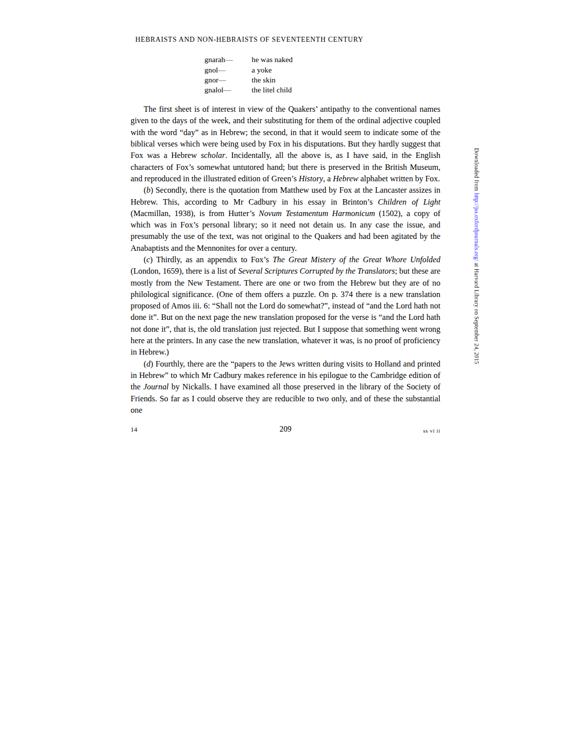HEBRAISTS AND NON-HEBRAISTS OF SEVENTEENTH CENTURY
gnarah— he was naked
gnol— a yoke
gnor— the skin
gnalol— the litel child
The first sheet is of interest in view of the Quakers’ antipathy to the conventional names given to the days of the week, and their substituting for them of the ordinal adjective coupled with the word “day” as in Hebrew; the second, in that it would seem to indicate some of the biblical verses which were being used by Fox in his disputations. But they hardly suggest that Fox was a Hebrew scholar. Incidentally, all the above is, as I have said, in the English characters of Fox’s somewhat untutored hand; but there is preserved in the British Museum, and reproduced in the illustrated edition of Green’s History, a Hebrew alphabet written by Fox.
(b) Secondly, there is the quotation from Matthew used by Fox at the Lancaster assizes in Hebrew. This, according to Mr Cadbury in his essay in Brinton’s Children of Light (Macmillan, 1938), is from Hutter’s Novum Testamentum Harmonicum (1502), a copy of which was in Fox’s personal library; so it need not detain us. In any case the issue, and presumably the use of the text, was not original to the Quakers and had been agitated by the Anabaptists and the Mennonites for over a century.
(c) Thirdly, as an appendix to Fox’s The Great Mistery of the Great Whore Unfolded (London, 1659), there is a list of Several Scriptures Corrupted by the Translators; but these are mostly from the New Testament. There are one or two from the Hebrew but they are of no philological significance. (One of them offers a puzzle. On p. 374 there is a new translation proposed of Amos iii. 6: “Shall not the Lord do somewhat?”, instead of “and the Lord hath not done it”. But on the next page the new translation proposed for the verse is “and the Lord hath not done it”, that is, the old translation just rejected. But I suppose that something went wrong here at the printers. In any case the new translation, whatever it was, is no proof of proficiency in Hebrew.)
(d) Fourthly, there are the “papers to the Jews written during visits to Holland and printed in Hebrew” to which Mr Cadbury makes reference in his epilogue to the Cambridge edition of the Journal by Nickalls. I have examined all those preserved in the library of the Society of Friends. So far as I could observe they are reducible to two only, and of these the substantial one
14 209 ss vi ii
Downloaded from http://jss.oxfordjournals.org/ at Harvard Library on September 24, 2015